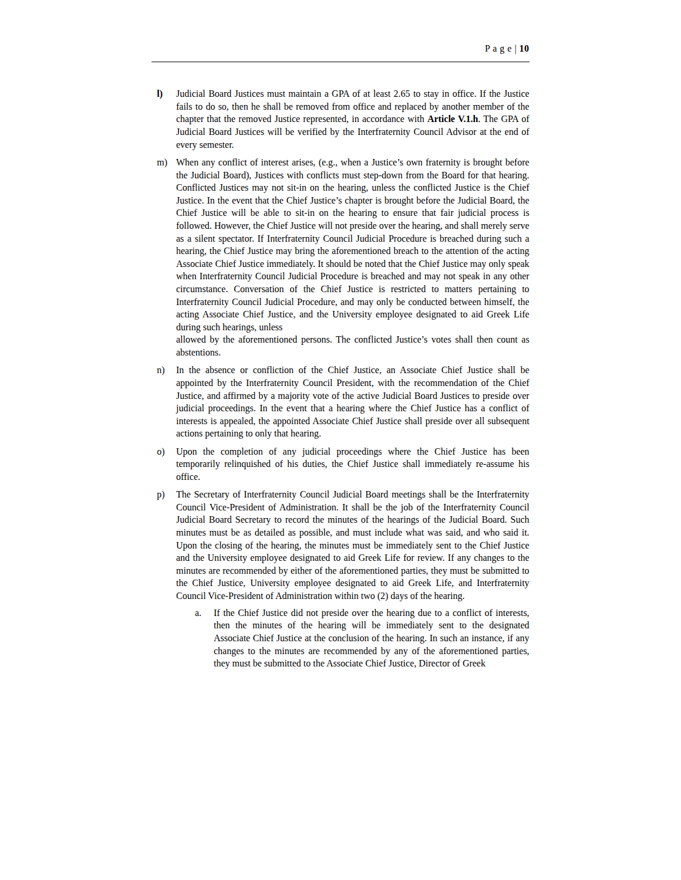P a g e | 10
l) Judicial Board Justices must maintain a GPA of at least 2.65 to stay in office. If the Justice fails to do so, then he shall be removed from office and replaced by another member of the chapter that the removed Justice represented, in accordance with Article V.1.h. The GPA of Judicial Board Justices will be verified by the Interfraternity Council Advisor at the end of every semester.
m) When any conflict of interest arises, (e.g., when a Justice’s own fraternity is brought before the Judicial Board), Justices with conflicts must step-down from the Board for that hearing. Conflicted Justices may not sit-in on the hearing, unless the conflicted Justice is the Chief Justice. In the event that the Chief Justice’s chapter is brought before the Judicial Board, the Chief Justice will be able to sit-in on the hearing to ensure that fair judicial process is followed. However, the Chief Justice will not preside over the hearing, and shall merely serve as a silent spectator. If Interfraternity Council Judicial Procedure is breached during such a hearing, the Chief Justice may bring the aforementioned breach to the attention of the acting Associate Chief Justice immediately. It should be noted that the Chief Justice may only speak when Interfraternity Council Judicial Procedure is breached and may not speak in any other circumstance. Conversation of the Chief Justice is restricted to matters pertaining to Interfraternity Council Judicial Procedure, and may only be conducted between himself, the acting Associate Chief Justice, and the University employee designated to aid Greek Life during such hearings, unless allowed by the aforementioned persons. The conflicted Justice’s votes shall then count as abstentions.
n) In the absence or confliction of the Chief Justice, an Associate Chief Justice shall be appointed by the Interfraternity Council President, with the recommendation of the Chief Justice, and affirmed by a majority vote of the active Judicial Board Justices to preside over judicial proceedings. In the event that a hearing where the Chief Justice has a conflict of interests is appealed, the appointed Associate Chief Justice shall preside over all subsequent actions pertaining to only that hearing.
o) Upon the completion of any judicial proceedings where the Chief Justice has been temporarily relinquished of his duties, the Chief Justice shall immediately re-assume his office.
p) The Secretary of Interfraternity Council Judicial Board meetings shall be the Interfraternity Council Vice-President of Administration. It shall be the job of the Interfraternity Council Judicial Board Secretary to record the minutes of the hearings of the Judicial Board. Such minutes must be as detailed as possible, and must include what was said, and who said it. Upon the closing of the hearing, the minutes must be immediately sent to the Chief Justice and the University employee designated to aid Greek Life for review. If any changes to the minutes are recommended by either of the aforementioned parties, they must be submitted to the Chief Justice, University employee designated to aid Greek Life, and Interfraternity Council Vice-President of Administration within two (2) days of the hearing.
a. If the Chief Justice did not preside over the hearing due to a conflict of interests, then the minutes of the hearing will be immediately sent to the designated Associate Chief Justice at the conclusion of the hearing. In such an instance, if any changes to the minutes are recommended by any of the aforementioned parties, they must be submitted to the Associate Chief Justice, Director of Greek